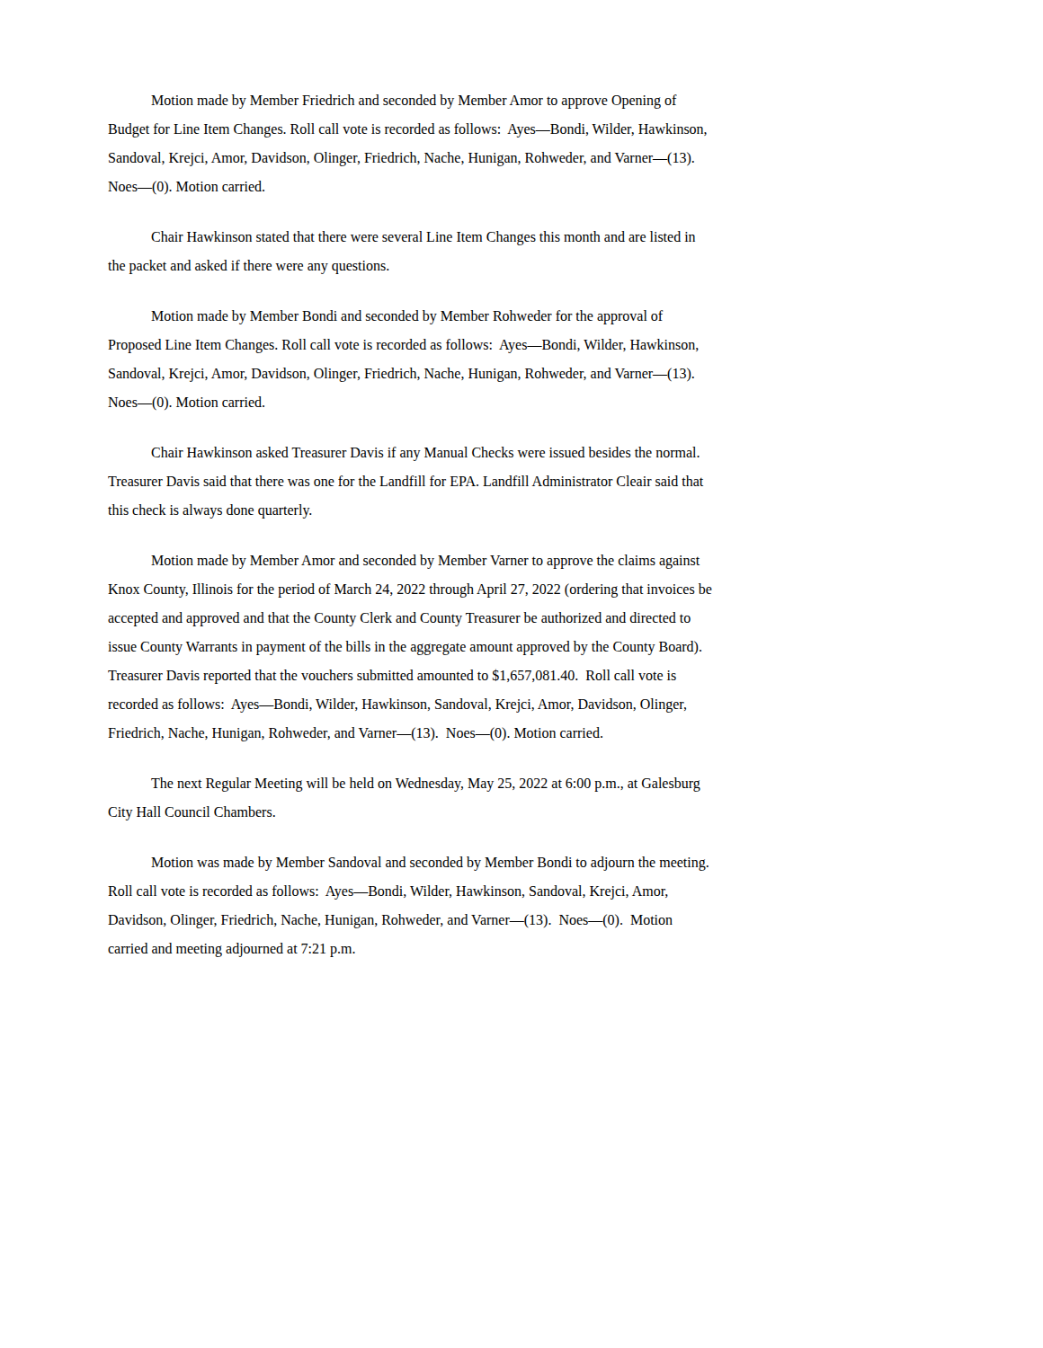Motion made by Member Friedrich and seconded by Member Amor to approve Opening of Budget for Line Item Changes. Roll call vote is recorded as follows: Ayes—Bondi, Wilder, Hawkinson, Sandoval, Krejci, Amor, Davidson, Olinger, Friedrich, Nache, Hunigan, Rohweder, and Varner—(13). Noes—(0). Motion carried.
Chair Hawkinson stated that there were several Line Item Changes this month and are listed in the packet and asked if there were any questions.
Motion made by Member Bondi and seconded by Member Rohweder for the approval of Proposed Line Item Changes. Roll call vote is recorded as follows: Ayes—Bondi, Wilder, Hawkinson, Sandoval, Krejci, Amor, Davidson, Olinger, Friedrich, Nache, Hunigan, Rohweder, and Varner—(13). Noes—(0). Motion carried.
Chair Hawkinson asked Treasurer Davis if any Manual Checks were issued besides the normal. Treasurer Davis said that there was one for the Landfill for EPA. Landfill Administrator Cleair said that this check is always done quarterly.
Motion made by Member Amor and seconded by Member Varner to approve the claims against Knox County, Illinois for the period of March 24, 2022 through April 27, 2022 (ordering that invoices be accepted and approved and that the County Clerk and County Treasurer be authorized and directed to issue County Warrants in payment of the bills in the aggregate amount approved by the County Board). Treasurer Davis reported that the vouchers submitted amounted to $1,657,081.40. Roll call vote is recorded as follows: Ayes—Bondi, Wilder, Hawkinson, Sandoval, Krejci, Amor, Davidson, Olinger, Friedrich, Nache, Hunigan, Rohweder, and Varner—(13). Noes—(0). Motion carried.
The next Regular Meeting will be held on Wednesday, May 25, 2022 at 6:00 p.m., at Galesburg City Hall Council Chambers.
Motion was made by Member Sandoval and seconded by Member Bondi to adjourn the meeting. Roll call vote is recorded as follows: Ayes—Bondi, Wilder, Hawkinson, Sandoval, Krejci, Amor, Davidson, Olinger, Friedrich, Nache, Hunigan, Rohweder, and Varner—(13). Noes—(0). Motion carried and meeting adjourned at 7:21 p.m.